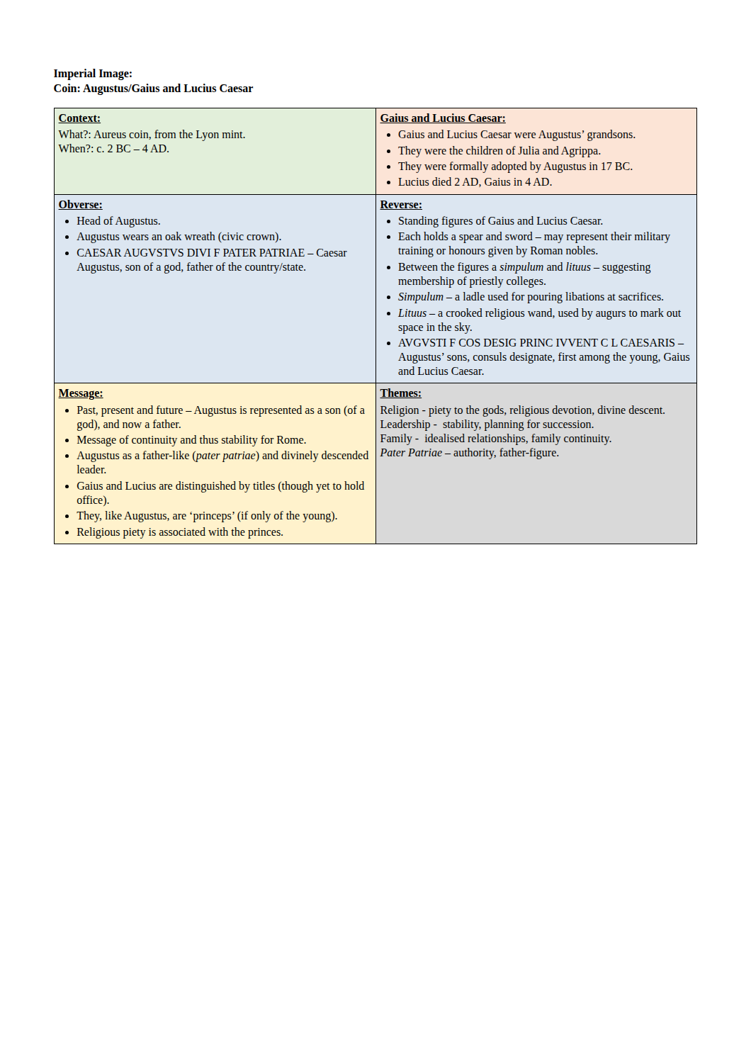Imperial Image:
Coin: Augustus/Gaius and Lucius Caesar
| Context: What?: Aureus coin, from the Lyon mint. When?: c. 2 BC – 4 AD. | Gaius and Lucius Caesar: Gaius and Lucius Caesar were Augustus’ grandsons. They were the children of Julia and Agrippa. They were formally adopted by Augustus in 17 BC. Lucius died 2 AD, Gaius in 4 AD. |
| Obverse: Head of Augustus. Augustus wears an oak wreath (civic crown). CAESAR AUGVSTVS DIVI F PATER PATRIAE – Caesar Augustus, son of a god, father of the country/state. | Reverse: Standing figures of Gaius and Lucius Caesar. Each holds a spear and sword – may represent their military training or honours given by Roman nobles. Between the figures a simpulum and lituus – suggesting membership of priestly colleges. Simpulum – a ladle used for pouring libations at sacrifices. Lituus – a crooked religious wand, used by augurs to mark out space in the sky. AVGVSTI F COS DESIG PRINC IVVENT C L CAESARIS – Augustus’ sons, consuls designate, first among the young, Gaius and Lucius Caesar. |
| Message: Past, present and future – Augustus is represented as a son (of a god), and now a father. Message of continuity and thus stability for Rome. Augustus as a father-like ( pater patriae ) and divinely descended leader. Gaius and Lucius are distinguished by titles (though yet to hold office). They, like Augustus, are ‘princeps’ (if only of the young). Religious piety is associated with the princes. | Themes: Religion - piety to the gods, religious devotion, divine descent. Leadership - stability, planning for succession. Family - idealised relationships, family continuity. Pater Patriae – authority, father-figure. |